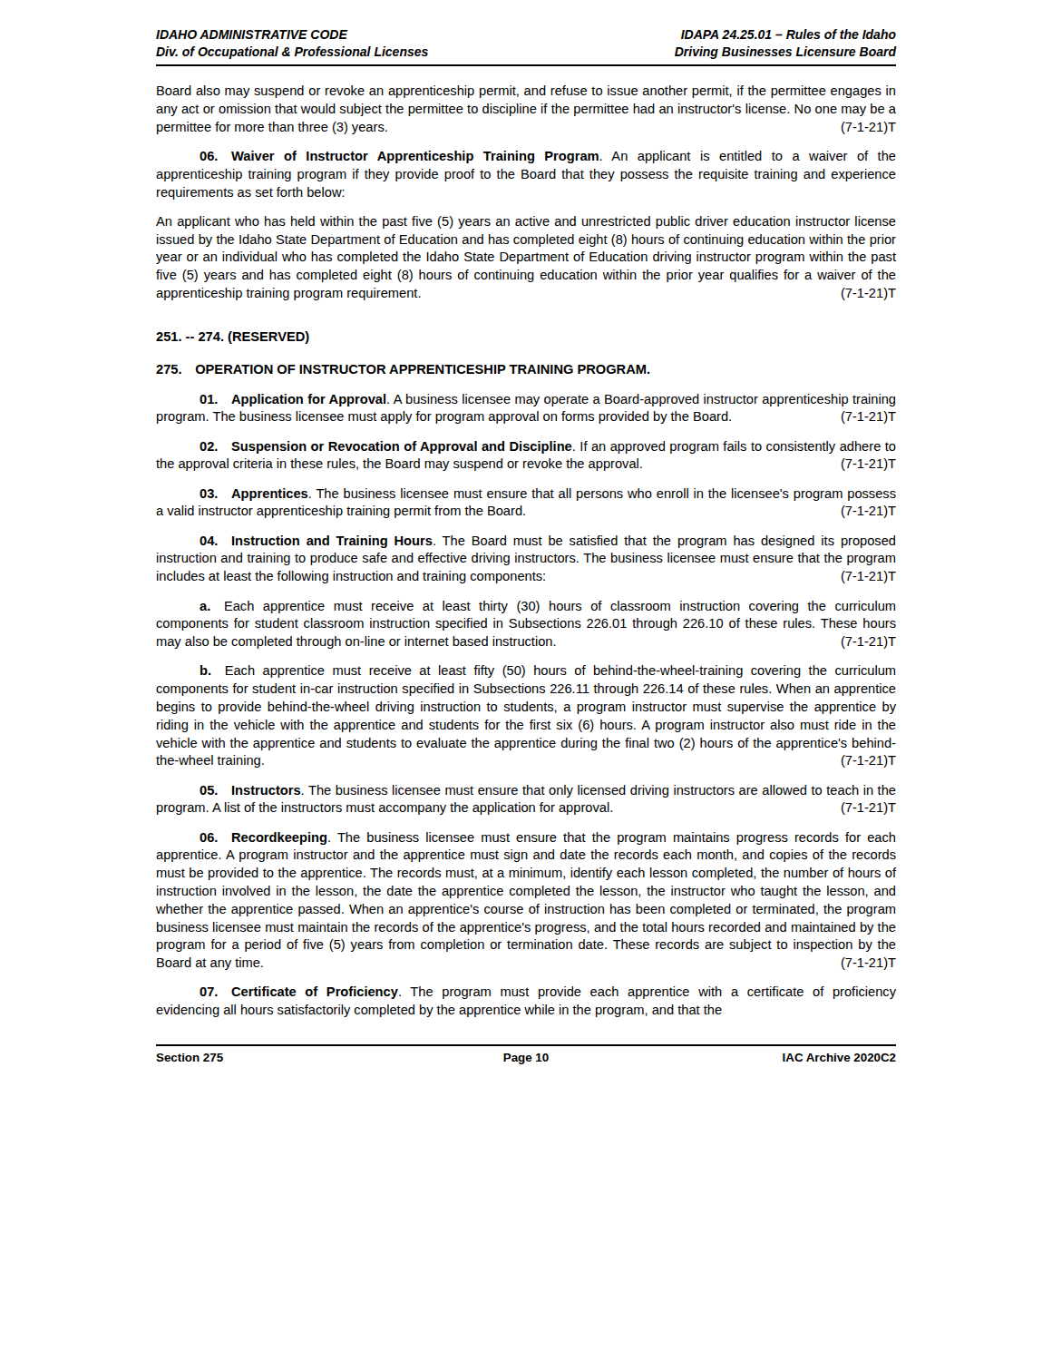| IDAHO ADMINISTRATIVE CODE Div. of Occupational & Professional Licenses | IDAPA 24.25.01 – Rules of the Idaho Driving Businesses Licensure Board |
Board also may suspend or revoke an apprenticeship permit, and refuse to issue another permit, if the permittee engages in any act or omission that would subject the permittee to discipline if the permittee had an instructor's license. No one may be a permittee for more than three (3) years.(7-1-21)T
06. Waiver of Instructor Apprenticeship Training Program. An applicant is entitled to a waiver of the apprenticeship training program if they provide proof to the Board that they possess the requisite training and experience requirements as set forth below:
An applicant who has held within the past five (5) years an active and unrestricted public driver education instructor license issued by the Idaho State Department of Education and has completed eight (8) hours of continuing education within the prior year or an individual who has completed the Idaho State Department of Education driving instructor program within the past five (5) years and has completed eight (8) hours of continuing education within the prior year qualifies for a waiver of the apprenticeship training program requirement.(7-1-21)T
251. -- 274. (RESERVED)
275. OPERATION OF INSTRUCTOR APPRENTICESHIP TRAINING PROGRAM.
01. Application for Approval. A business licensee may operate a Board-approved instructor apprenticeship training program. The business licensee must apply for program approval on forms provided by the Board.(7-1-21)T
02. Suspension or Revocation of Approval and Discipline. If an approved program fails to consistently adhere to the approval criteria in these rules, the Board may suspend or revoke the approval.(7-1-21)T
03. Apprentices. The business licensee must ensure that all persons who enroll in the licensee's program possess a valid instructor apprenticeship training permit from the Board.(7-1-21)T
04. Instruction and Training Hours. The Board must be satisfied that the program has designed its proposed instruction and training to produce safe and effective driving instructors. The business licensee must ensure that the program includes at least the following instruction and training components:(7-1-21)T
a. Each apprentice must receive at least thirty (30) hours of classroom instruction covering the curriculum components for student classroom instruction specified in Subsections 226.01 through 226.10 of these rules. These hours may also be completed through on-line or internet based instruction.(7-1-21)T
b. Each apprentice must receive at least fifty (50) hours of behind-the-wheel-training covering the curriculum components for student in-car instruction specified in Subsections 226.11 through 226.14 of these rules. When an apprentice begins to provide behind-the-wheel driving instruction to students, a program instructor must supervise the apprentice by riding in the vehicle with the apprentice and students for the first six (6) hours. A program instructor also must ride in the vehicle with the apprentice and students to evaluate the apprentice during the final two (2) hours of the apprentice's behind-the-wheel training.(7-1-21)T
05. Instructors. The business licensee must ensure that only licensed driving instructors are allowed to teach in the program. A list of the instructors must accompany the application for approval.(7-1-21)T
06. Recordkeeping. The business licensee must ensure that the program maintains progress records for each apprentice. A program instructor and the apprentice must sign and date the records each month, and copies of the records must be provided to the apprentice. The records must, at a minimum, identify each lesson completed, the number of hours of instruction involved in the lesson, the date the apprentice completed the lesson, the instructor who taught the lesson, and whether the apprentice passed. When an apprentice's course of instruction has been completed or terminated, the program business licensee must maintain the records of the apprentice's progress, and the total hours recorded and maintained by the program for a period of five (5) years from completion or termination date. These records are subject to inspection by the Board at any time.(7-1-21)T
07. Certificate of Proficiency. The program must provide each apprentice with a certificate of proficiency evidencing all hours satisfactorily completed by the apprentice while in the program, and that the
| Section 275 | Page 10 | IAC Archive 2020C2 |